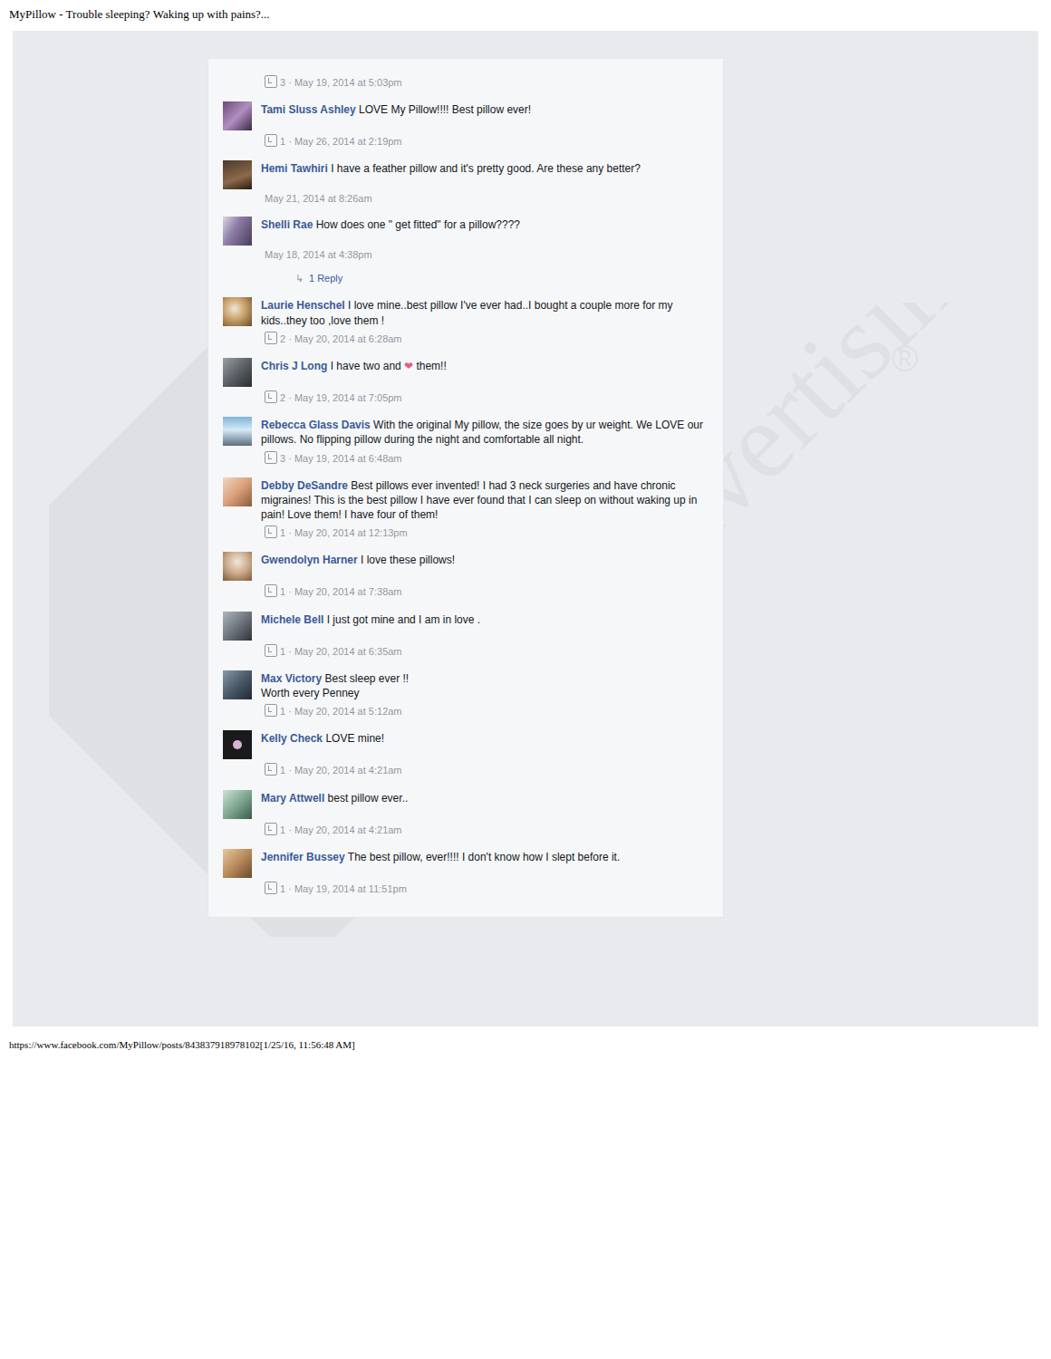MyPillow - Trouble sleeping? Waking up with pains?...
Truth in advertising.org
®
3 · May 19, 2014 at 5:03pm
Tami Sluss Ashley LOVE My Pillow!!!! Best pillow ever!
1 · May 26, 2014 at 2:19pm
Hemi Tawhiri I have a feather pillow and it's pretty good. Are these any better?
May 21, 2014 at 8:26am
Shelli Rae How does one " get fitted" for a pillow????
May 18, 2014 at 4:38pm
↳1 Reply
Laurie Henschel I love mine..best pillow I've ever had..I bought a couple more for my kids..they too ,love them !
2 · May 20, 2014 at 6:28am
Chris J Long I have two and ❤ them!!
2 · May 19, 2014 at 7:05pm
Rebecca Glass Davis With the original My pillow, the size goes by ur weight. We LOVE our pillows. No flipping pillow during the night and comfortable all night.
3 · May 19, 2014 at 6:48am
Debby DeSandre Best pillows ever invented! I had 3 neck surgeries and have chronic migraines! This is the best pillow I have ever found that I can sleep on without waking up in pain! Love them! I have four of them!
1 · May 20, 2014 at 12:13pm
Gwendolyn Harner I love these pillows!
1 · May 20, 2014 at 7:38am
Michele Bell I just got mine and I am in love .
1 · May 20, 2014 at 6:35am
Max Victory Best sleep ever !!
Worth every Penney
1 · May 20, 2014 at 5:12am
Kelly Check LOVE mine!
1 · May 20, 2014 at 4:21am
Mary Attwell best pillow ever..
1 · May 20, 2014 at 4:21am
Jennifer Bussey The best pillow, ever!!!! I don't know how I slept before it.
1 · May 19, 2014 at 11:51pm
https://www.facebook.com/MyPillow/posts/843837918978102[1/25/16, 11:56:48 AM]